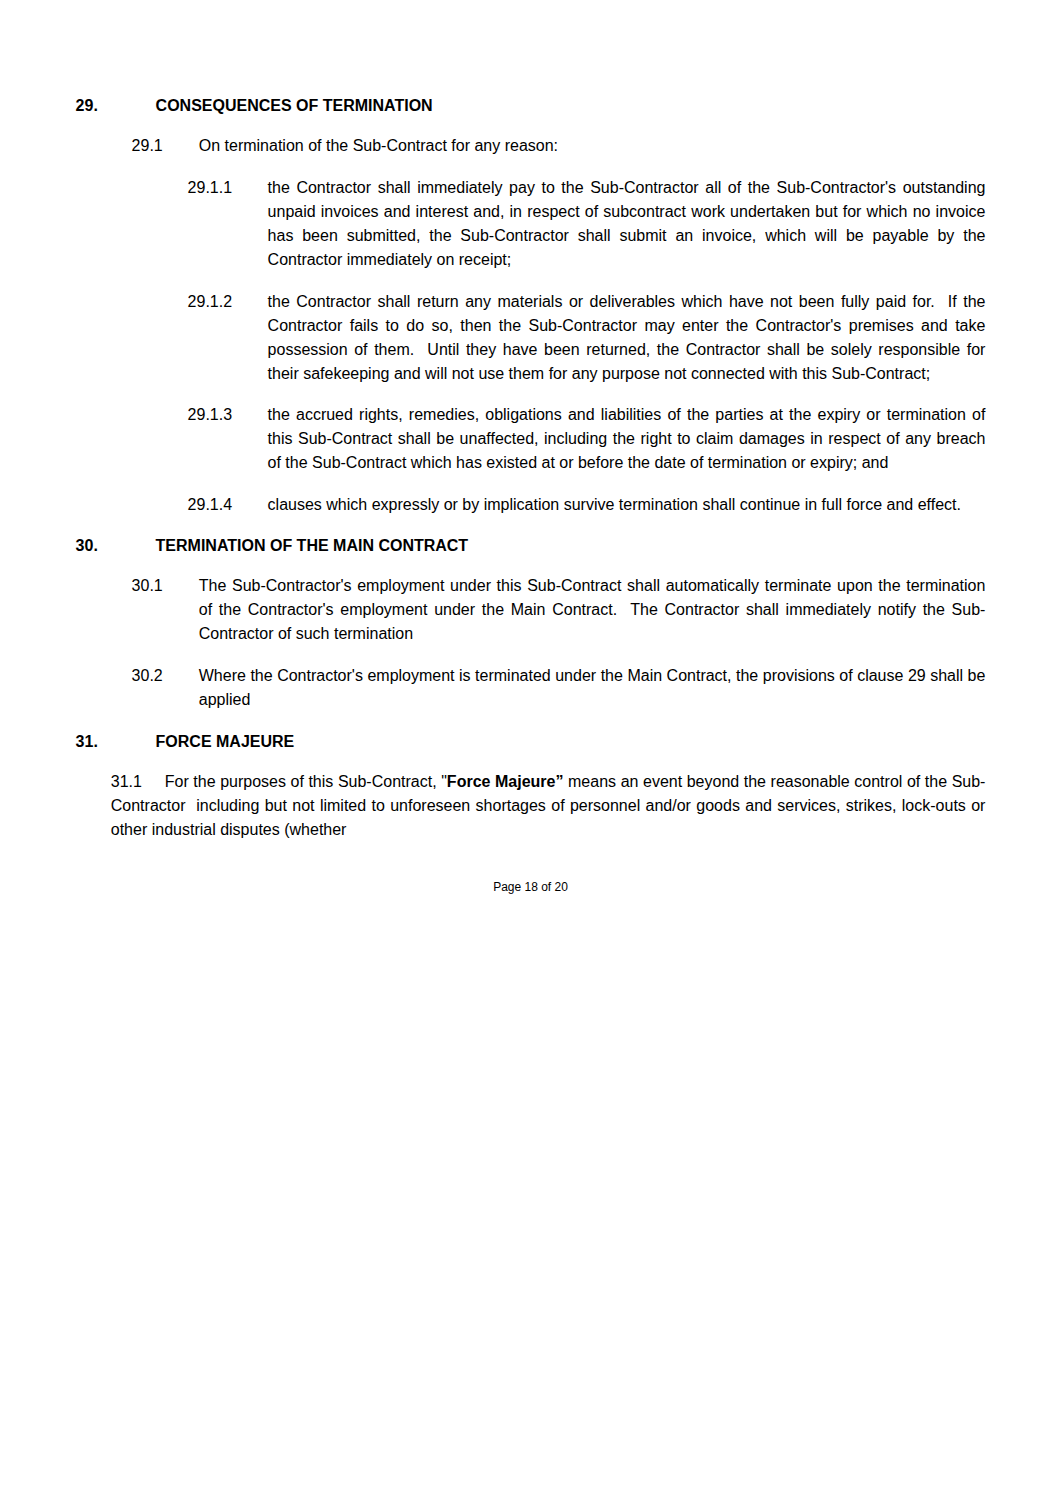29.
Consequences of Termination
29.1
On termination of the Sub-Contract for any reason:
29.1.1
the Contractor shall immediately pay to the Sub-Contractor all of the Sub-Contractor's outstanding unpaid invoices and interest and, in respect of subcontract work undertaken but for which no invoice has been submitted, the Sub-Contractor shall submit an invoice, which will be payable by the Contractor immediately on receipt;
29.1.2
the Contractor shall return any materials or deliverables which have not been fully paid for. If the Contractor fails to do so, then the Sub-Contractor may enter the Contractor's premises and take possession of them. Until they have been returned, the Contractor shall be solely responsible for their safekeeping and will not use them for any purpose not connected with this Sub-Contract;
29.1.3
the accrued rights, remedies, obligations and liabilities of the parties at the expiry or termination of this Sub-Contract shall be unaffected, including the right to claim damages in respect of any breach of the Sub-Contract which has existed at or before the date of termination or expiry; and
29.1.4
clauses which expressly or by implication survive termination shall continue in full force and effect.
30.
Termination of the Main Contract
30.1
The Sub-Contractor's employment under this Sub-Contract shall automatically terminate upon the termination of the Contractor's employment under the Main Contract. The Contractor shall immediately notify the Sub-Contractor of such termination
30.2
Where the Contractor's employment is terminated under the Main Contract, the provisions of clause 29 shall be applied
31.
Force Majeure
31.1 For the purposes of this Sub-Contract, "Force Majeure” means an event beyond the reasonable control of the Sub-Contractor including but not limited to unforeseen shortages of personnel and/or goods and services, strikes, lock-outs or other industrial disputes (whether
Page 18 of 20